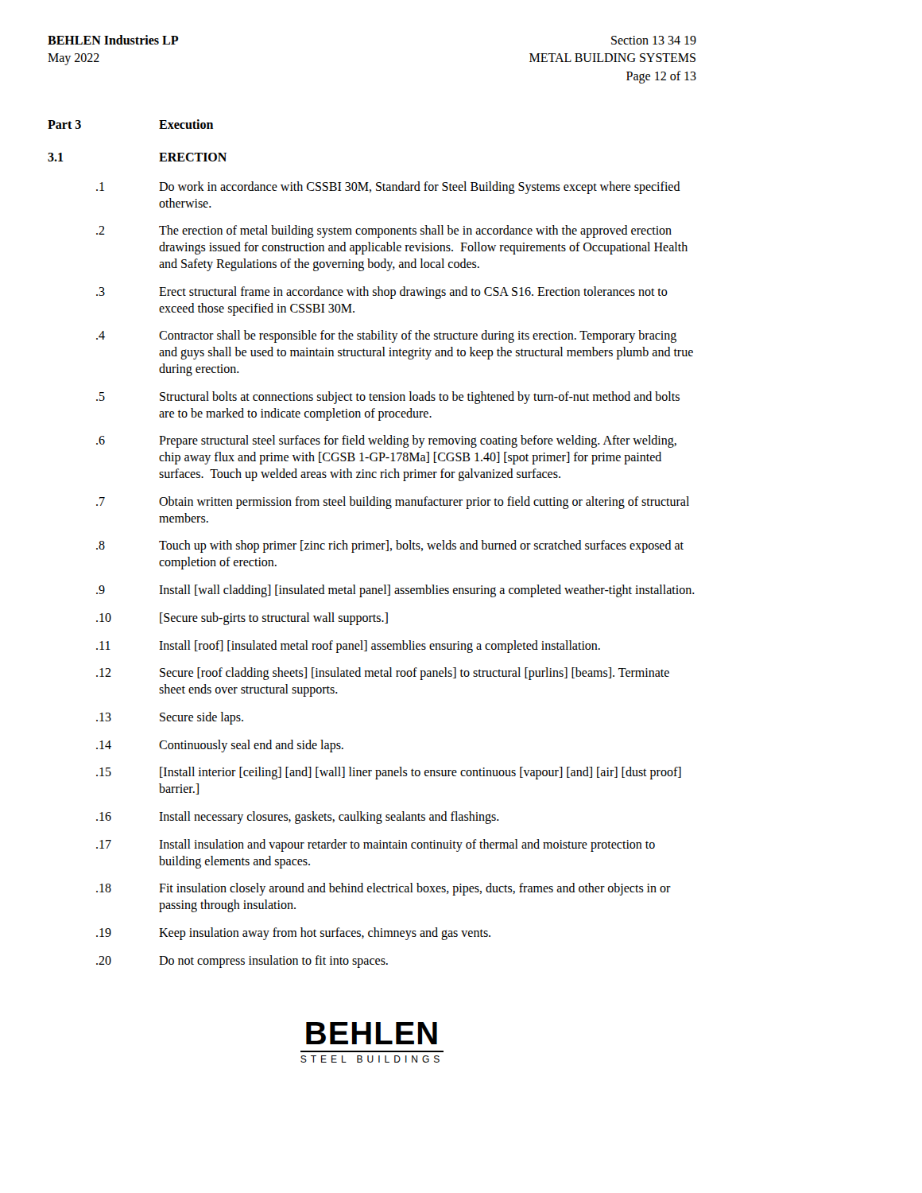BEHLEN Industries LP
May 2022
Section 13 34 19
METAL BUILDING SYSTEMS
Page 12 of 13
Part 3 Execution
3.1 ERECTION
.1 Do work in accordance with CSSBI 30M, Standard for Steel Building Systems except where specified otherwise.
.2 The erection of metal building system components shall be in accordance with the approved erection drawings issued for construction and applicable revisions. Follow requirements of Occupational Health and Safety Regulations of the governing body, and local codes.
.3 Erect structural frame in accordance with shop drawings and to CSA S16. Erection tolerances not to exceed those specified in CSSBI 30M.
.4 Contractor shall be responsible for the stability of the structure during its erection. Temporary bracing and guys shall be used to maintain structural integrity and to keep the structural members plumb and true during erection.
.5 Structural bolts at connections subject to tension loads to be tightened by turn-of-nut method and bolts are to be marked to indicate completion of procedure.
.6 Prepare structural steel surfaces for field welding by removing coating before welding. After welding, chip away flux and prime with [CGSB 1-GP-178Ma] [CGSB 1.40] [spot primer] for prime painted surfaces. Touch up welded areas with zinc rich primer for galvanized surfaces.
.7 Obtain written permission from steel building manufacturer prior to field cutting or altering of structural members.
.8 Touch up with shop primer [zinc rich primer], bolts, welds and burned or scratched surfaces exposed at completion of erection.
.9 Install [wall cladding] [insulated metal panel] assemblies ensuring a completed weather-tight installation.
.10 [Secure sub-girts to structural wall supports.]
.11 Install [roof] [insulated metal roof panel] assemblies ensuring a completed installation.
.12 Secure [roof cladding sheets] [insulated metal roof panels] to structural [purlins] [beams]. Terminate sheet ends over structural supports.
.13 Secure side laps.
.14 Continuously seal end and side laps.
.15 [Install interior [ceiling] [and] [wall] liner panels to ensure continuous [vapour] [and] [air] [dust proof] barrier.]
.16 Install necessary closures, gaskets, caulking sealants and flashings.
.17 Install insulation and vapour retarder to maintain continuity of thermal and moisture protection to building elements and spaces.
.18 Fit insulation closely around and behind electrical boxes, pipes, ducts, frames and other objects in or passing through insulation.
.19 Keep insulation away from hot surfaces, chimneys and gas vents.
.20 Do not compress insulation to fit into spaces.
BEHLEN
STEEL BUILDINGS